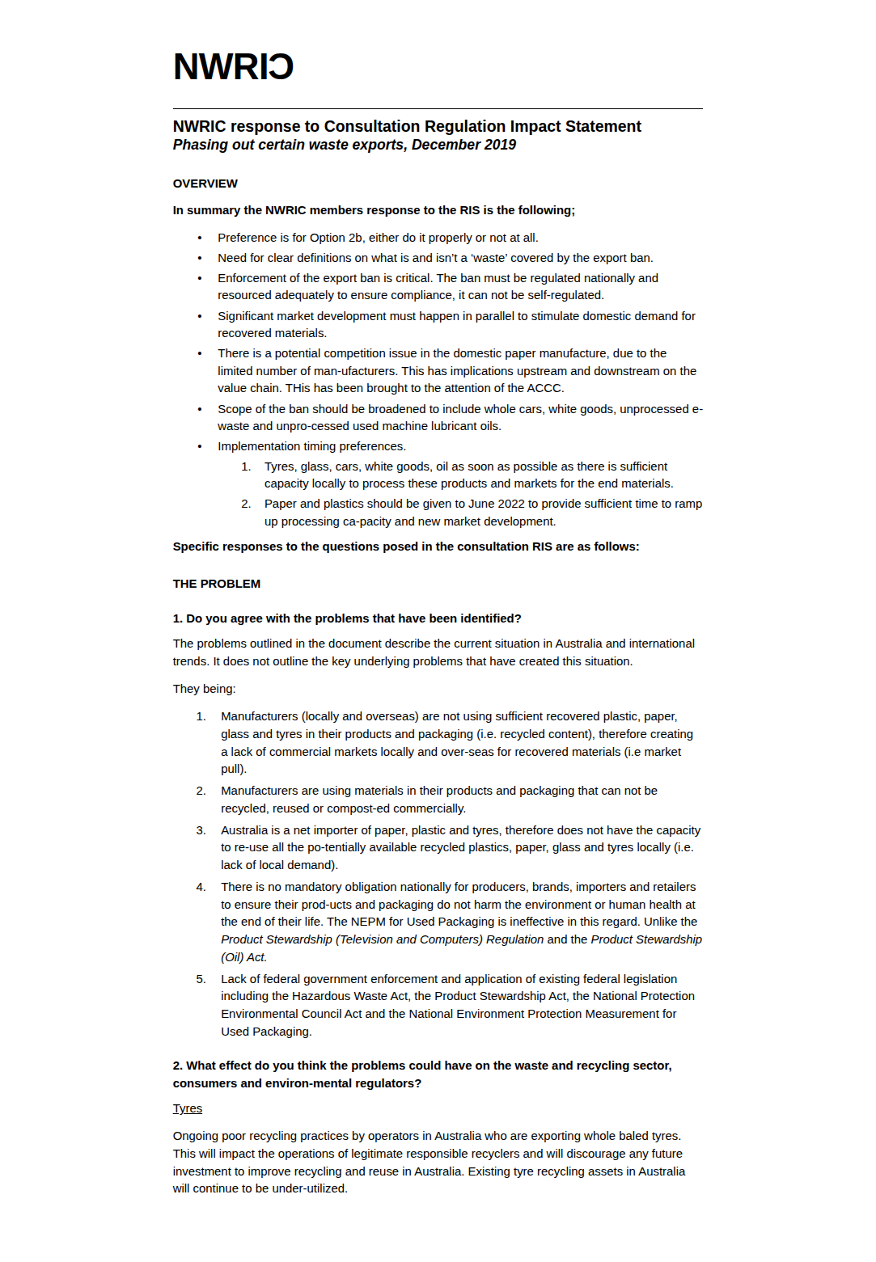NWRIC
NWRIC response to Consultation Regulation Impact Statement Phasing out certain waste exports, December 2019
OVERVIEW
In summary the NWRIC members response to the RIS is the following;
Preference is for Option 2b, either do it properly or not at all.
Need for clear definitions on what is and isn’t a ‘waste’ covered by the export ban.
Enforcement of the export ban is critical. The ban must be regulated nationally and resourced adequately to ensure compliance, it can not be self-regulated.
Significant market development must happen in parallel to stimulate domestic demand for recovered materials.
There is a potential competition issue in the domestic paper manufacture, due to the limited number of man-ufacturers. This has implications upstream and downstream on the value chain. THis has been brought to the attention of the ACCC.
Scope of the ban should be broadened to include whole cars, white goods, unprocessed e-waste and unpro-cessed used machine lubricant oils.
Implementation timing preferences.
Tyres, glass, cars, white goods, oil as soon as possible as there is sufficient capacity locally to process these products and markets for the end materials.
Paper and plastics should be given to June 2022 to provide sufficient time to ramp up processing ca-pacity and new market development.
Specific responses to the questions posed in the consultation RIS are as follows:
THE PROBLEM
1. Do you agree with the problems that have been identified?
The problems outlined in the document describe the current situation in Australia and international trends. It does not outline the key underlying problems that have created this situation.
They being:
Manufacturers (locally and overseas) are not using sufficient recovered plastic, paper, glass and tyres in their products and packaging (i.e. recycled content), therefore creating a lack of commercial markets locally and over-seas for recovered materials (i.e market pull).
Manufacturers are using materials in their products and packaging that can not be recycled, reused or compost-ed commercially.
Australia is a net importer of paper, plastic and tyres, therefore does not have the capacity to re-use all the po-tentially available recycled plastics, paper, glass and tyres locally (i.e. lack of local demand).
There is no mandatory obligation nationally for producers, brands, importers and retailers to ensure their prod-ucts and packaging do not harm the environment or human health at the end of their life. The NEPM for Used Packaging is ineffective in this regard. Unlike the Product Stewardship (Television and Computers) Regulation and the Product Stewardship (Oil) Act.
Lack of federal government enforcement and application of existing federal legislation including the Hazardous Waste Act, the Product Stewardship Act, the National Protection Environmental Council Act and the National Environment Protection Measurement for Used Packaging.
2. What effect do you think the problems could have on the waste and recycling sector, consumers and environ-mental regulators?
Tyres
Ongoing poor recycling practices by operators in Australia who are exporting whole baled tyres. This will impact the operations of legitimate responsible recyclers and will discourage any future investment to improve recycling and reuse in Australia. Existing tyre recycling assets in Australia will continue to be under-utilized.